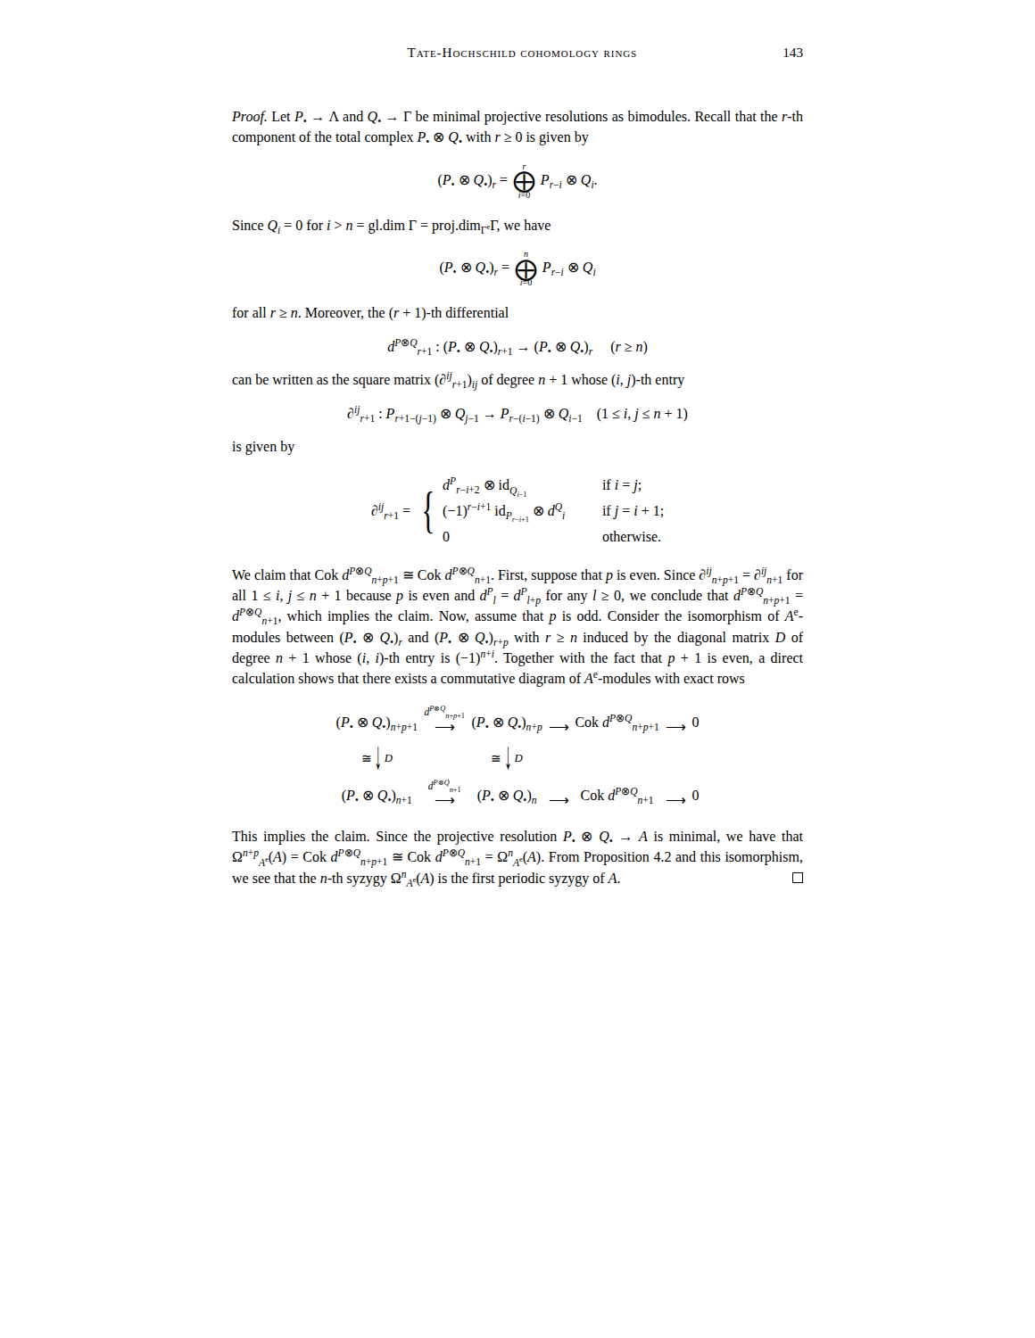Tate-Hochschild cohomology rings 143
Proof. Let P• → Λ and Q• → Γ be minimal projective resolutions as bimodules. Recall that the r-th component of the total complex P• ⊗ Q• with r ≥ 0 is given by
(P• ⊗ Q•)r = r⨁i=0 Pr−i ⊗ Qi.
Since Qi = 0 for i > n = gl.dim Γ = proj.dimΓeΓ, we have
(P• ⊗ Q•)r = n⨁i=0 Pr−i ⊗ Qi
for all r ≥ n. Moreover, the (r + 1)-th differential
dP⊗Qr+1 : (P• ⊗ Q•)r+1 → (P• ⊗ Q•)r (r ≥ n)
can be written as the square matrix (∂ijr+1)ij of degree n + 1 whose (i, j)-th entry
∂ijr+1 : Pr+1−(j−1) ⊗ Qj−1 → Pr−(i−1) ⊗ Qi−1 (1 ≤ i, j ≤ n + 1)
is given by
∂ijr+1 = {
| d P r − i +2 ⊗ id Q i −1 | if i = j ; |
| (−1) r − i +1 id P r − i +1 ⊗ d Q i | if j = i + 1; |
| 0 | otherwise. |
We claim that Cok dP⊗Qn+p+1 ≅ Cok dP⊗Qn+1. First, suppose that p is even. Since ∂ijn+p+1 = ∂ijn+1 for all 1 ≤ i, j ≤ n + 1 because p is even and dPl = dPl+p for any l ≥ 0, we conclude that dP⊗Qn+p+1 = dP⊗Qn+1, which implies the claim. Now, assume that p is odd. Consider the isomorphism of Ae-modules between (P• ⊗ Q•)r and (P• ⊗ Q•)r+p with r ≥ n induced by the diagonal matrix D of degree n + 1 whose (i, i)-th entry is (−1)n+i. Together with the fact that p + 1 is even, a direct calculation shows that there exists a commutative diagram of Ae-modules with exact rows
| ( P • ⊗ Q • ) n + p +1 | d P ⊗ Q n + p +1 ⟶ | ( P • ⊗ Q • ) n + p | ⟶ | Cok d P ⊗ Q n + p +1 | ⟶ | 0 |
| ≅ ↓ D | | ≅ ↓ D | | | | |
| ( P • ⊗ Q • ) n +1 | d P ⊗ Q n +1 ⟶ | ( P • ⊗ Q • ) n | ⟶ | Cok d P ⊗ Q n +1 | ⟶ | 0 |
This implies the claim. Since the projective resolution P• ⊗ Q• → A is minimal, we have that Ωn+pAe(A) = Cok dP⊗Qn+p+1 ≅ Cok dP⊗Qn+1 = ΩnAe(A). From Proposition 4.2 and this isomorphism, we see that the n-th syzygy ΩnAe(A) is the first periodic syzygy of A.